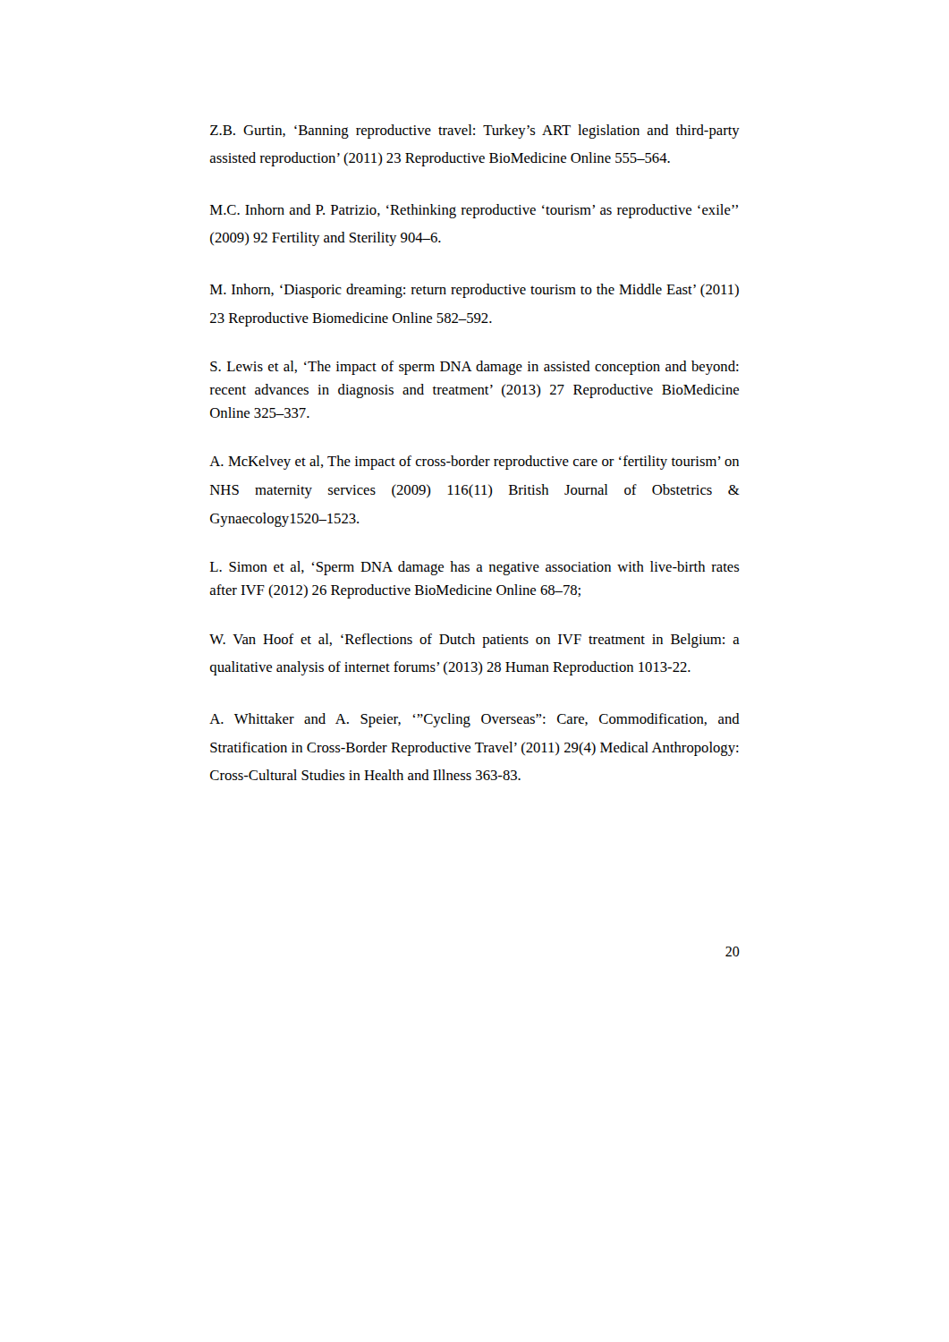Z.B. Gurtin, ‘Banning reproductive travel: Turkey’s ART legislation and third-party assisted reproduction’ (2011) 23 Reproductive BioMedicine Online 555–564.
M.C. Inhorn and P. Patrizio, ‘Rethinking reproductive ‘tourism’ as reproductive ‘exile’’ (2009) 92 Fertility and Sterility 904–6.
M. Inhorn, ‘Diasporic dreaming: return reproductive tourism to the Middle East’ (2011) 23 Reproductive Biomedicine Online 582–592.
S. Lewis et al, ‘The impact of sperm DNA damage in assisted conception and beyond: recent advances in diagnosis and treatment’ (2013) 27 Reproductive BioMedicine Online 325–337.
A. McKelvey et al, The impact of cross-border reproductive care or ‘fertility tourism’ on NHS maternity services (2009) 116(11) British Journal of Obstetrics & Gynaecology1520–1523.
L. Simon et al, ‘Sperm DNA damage has a negative association with live-birth rates after IVF (2012) 26 Reproductive BioMedicine Online 68–78;
W. Van Hoof et al, ‘Reflections of Dutch patients on IVF treatment in Belgium: a qualitative analysis of internet forums’ (2013) 28 Human Reproduction 1013-22.
A. Whittaker and A. Speier, ‘”Cycling Overseas”: Care, Commodification, and Stratification in Cross-Border Reproductive Travel’ (2011) 29(4) Medical Anthropology: Cross-Cultural Studies in Health and Illness 363-83.
20